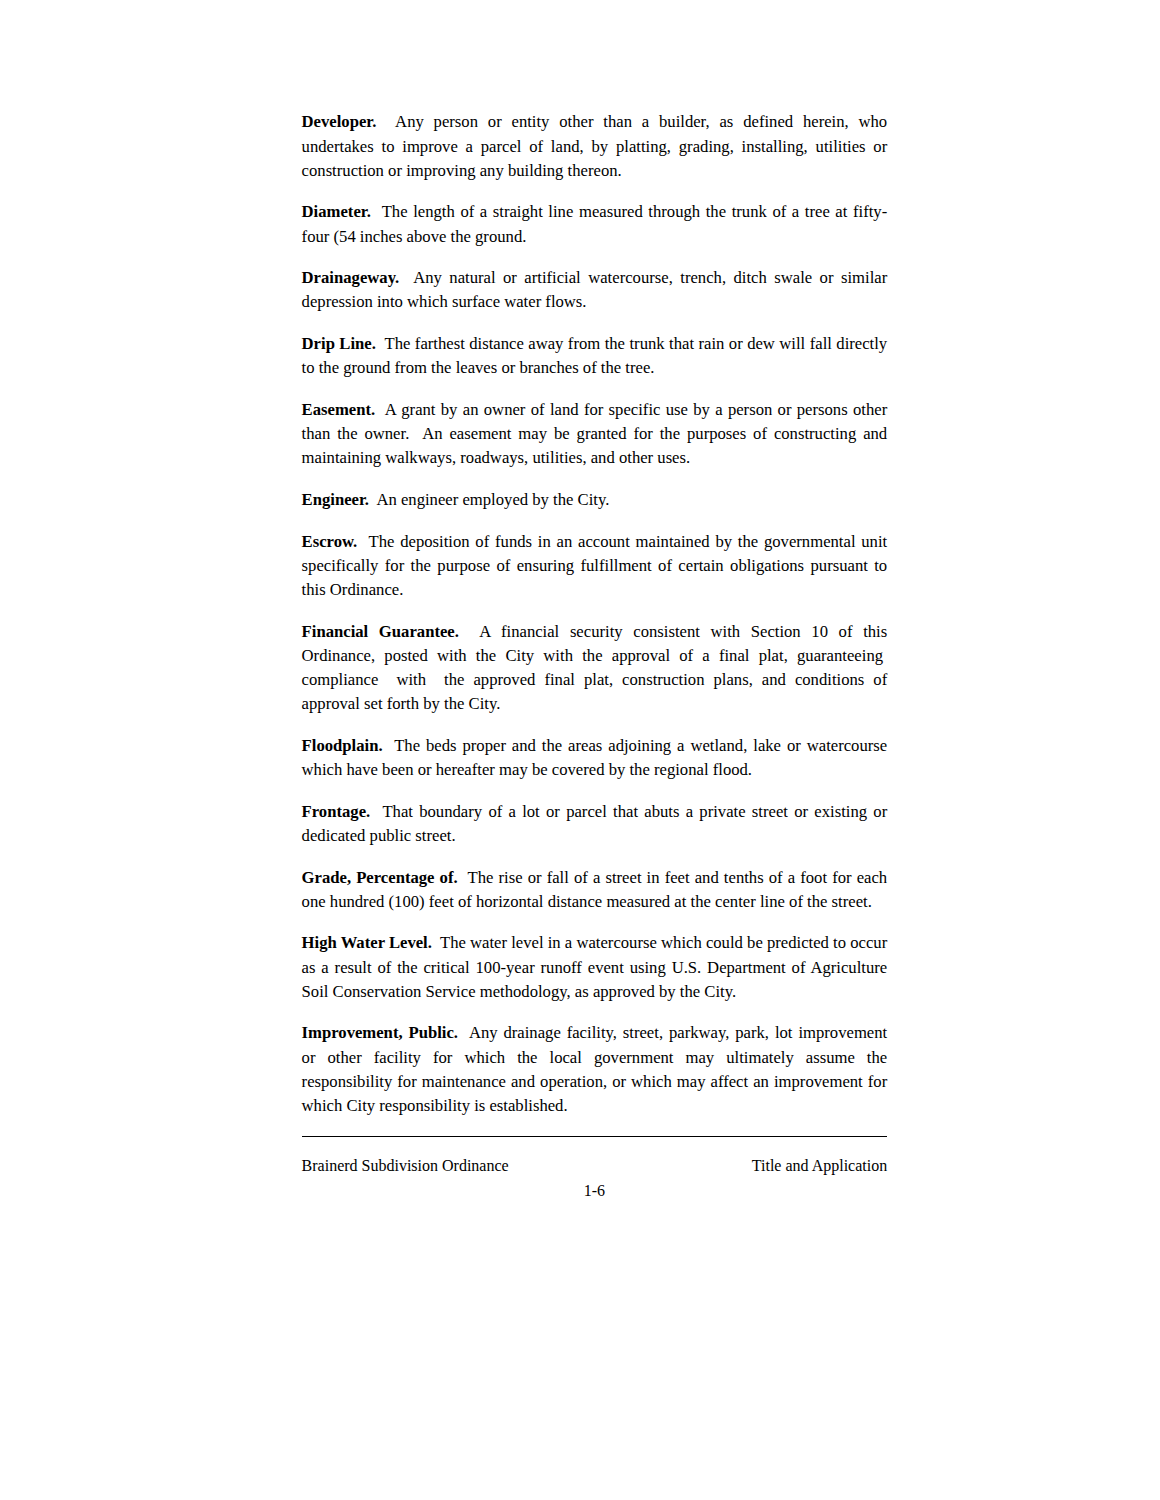Developer. Any person or entity other than a builder, as defined herein, who undertakes to improve a parcel of land, by platting, grading, installing, utilities or construction or improving any building thereon.
Diameter. The length of a straight line measured through the trunk of a tree at fifty-four (54 inches above the ground.
Drainageway. Any natural or artificial watercourse, trench, ditch swale or similar depression into which surface water flows.
Drip Line. The farthest distance away from the trunk that rain or dew will fall directly to the ground from the leaves or branches of the tree.
Easement. A grant by an owner of land for specific use by a person or persons other than the owner. An easement may be granted for the purposes of constructing and maintaining walkways, roadways, utilities, and other uses.
Engineer. An engineer employed by the City.
Escrow. The deposition of funds in an account maintained by the governmental unit specifically for the purpose of ensuring fulfillment of certain obligations pursuant to this Ordinance.
Financial Guarantee. A financial security consistent with Section 10 of this Ordinance, posted with the City with the approval of a final plat, guaranteeing compliance with the approved final plat, construction plans, and conditions of approval set forth by the City.
Floodplain. The beds proper and the areas adjoining a wetland, lake or watercourse which have been or hereafter may be covered by the regional flood.
Frontage. That boundary of a lot or parcel that abuts a private street or existing or dedicated public street.
Grade, Percentage of. The rise or fall of a street in feet and tenths of a foot for each one hundred (100) feet of horizontal distance measured at the center line of the street.
High Water Level. The water level in a watercourse which could be predicted to occur as a result of the critical 100-year runoff event using U.S. Department of Agriculture Soil Conservation Service methodology, as approved by the City.
Improvement, Public. Any drainage facility, street, parkway, park, lot improvement or other facility for which the local government may ultimately assume the responsibility for maintenance and operation, or which may affect an improvement for which City responsibility is established.
Brainerd Subdivision Ordinance
Title and Application
1-6